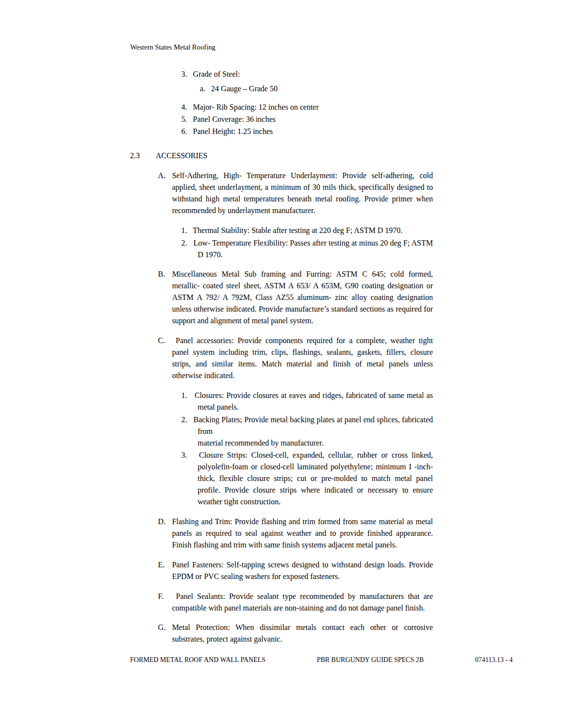Western States Metal Roofing
3. Grade of Steel:
a. 24 Gauge – Grade 50
4. Major- Rib Spacing: 12 inches on center
5. Panel Coverage: 36 inches
6. Panel Height: 1.25 inches
2.3 ACCESSORIES
A. Self-Adhering, High- Temperature Underlayment: Provide self-adhering, cold applied, sheet underlayment, a minimum of 30 mils thick, specifically designed to withstand high metal temperatures beneath metal roofing. Provide primer when recommended by underlayment manufacturer.
1. Thermal Stability: Stable after testing at 220 deg F; ASTM D 1970.
2. Low- Temperature Flexibility: Passes after testing at minus 20 deg F; ASTM D 1970.
B. Miscellaneous Metal Sub framing and Furring: ASTM C 645; cold formed, metallic- coated steel sheet, ASTM A 653/ A 653M, G90 coating designation or ASTM A 792/ A 792M, Class AZ55 aluminum- zinc alloy coating designation unless otherwise indicated. Provide manufacture’s standard sections as required for support and alignment of metal panel system.
C. Panel accessories: Provide components required for a complete, weather tight panel system including trim, clips, flashings, sealants, gaskets, fillers, closure strips, and similar items. Match material and finish of metal panels unless otherwise indicated.
1. Closures: Provide closures at eaves and ridges, fabricated of same metal as metal panels.
2. Backing Plates; Provide metal backing plates at panel end splices, fabricated from
material recommended by manufacturer.
3. Closure Strips: Closed-cell, expanded, cellular, rubber or cross linked, polyolefin-foam or closed-cell laminated polyethylene; minimum I -inch-thick, flexible closure strips; cut or pre-molded to match metal panel profile. Provide closure strips where indicated or necessary to ensure weather tight construction.
D. Flashing and Trim: Provide flashing and trim formed from same material as metal panels as required to seal against weather and to provide finished appearance. Finish flashing and trim with same finish systems adjacent metal panels.
E. Panel Fasteners: Self-tapping screws designed to withstand design loads. Provide EPDM or PVC sealing washers for exposed fasteners.
F. Panel Sealants: Provide sealant type recommended by manufacturers that are compatible with panel materials are non-staining and do not damage panel finish.
G. Metal Protection: When dissimilar metals contact each other or corrosive substrates, protect against galvanic.
FORMED METAL ROOF AND WALL PANELS PBR BURGUNDY GUIDE SPECS 2B 074113.13 - 4